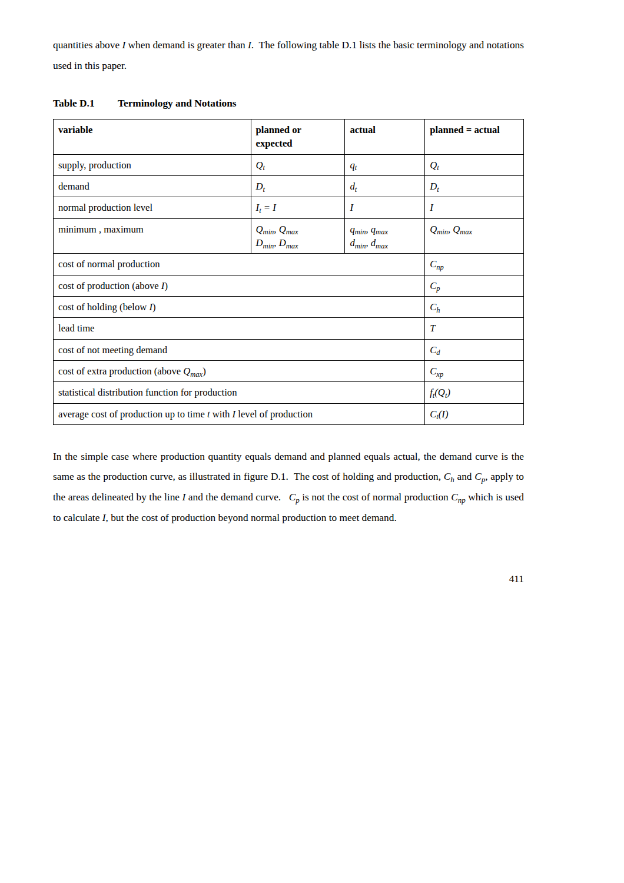quantities above I when demand is greater than I. The following table D.1 lists the basic terminology and notations used in this paper.
Table D.1 Terminology and Notations
| variable | planned or expected | actual | planned = actual |
| --- | --- | --- | --- |
| supply, production | Q t | q t | Q t |
| demand | D t | d t | D t |
| normal production level | I t = I | I | I |
| minimum , maximum | Q min , Q max D min , D max | q min , q max d min , d max | Q min , Q max |
| cost of normal production | C np |
| cost of production (above I ) | C p |
| cost of holding (below I ) | C h |
| lead time | T |
| cost of not meeting demand | C d |
| cost of extra production (above Q max ) | C xp |
| statistical distribution function for production | f t (Q t ) |
| average cost of production up to time t with I level of production | C t (I) |
In the simple case where production quantity equals demand and planned equals actual, the demand curve is the same as the production curve, as illustrated in figure D.1. The cost of holding and production, Ch and Cp, apply to the areas delineated by the line I and the demand curve. Cp is not the cost of normal production Cnp which is used to calculate I, but the cost of production beyond normal production to meet demand.
411